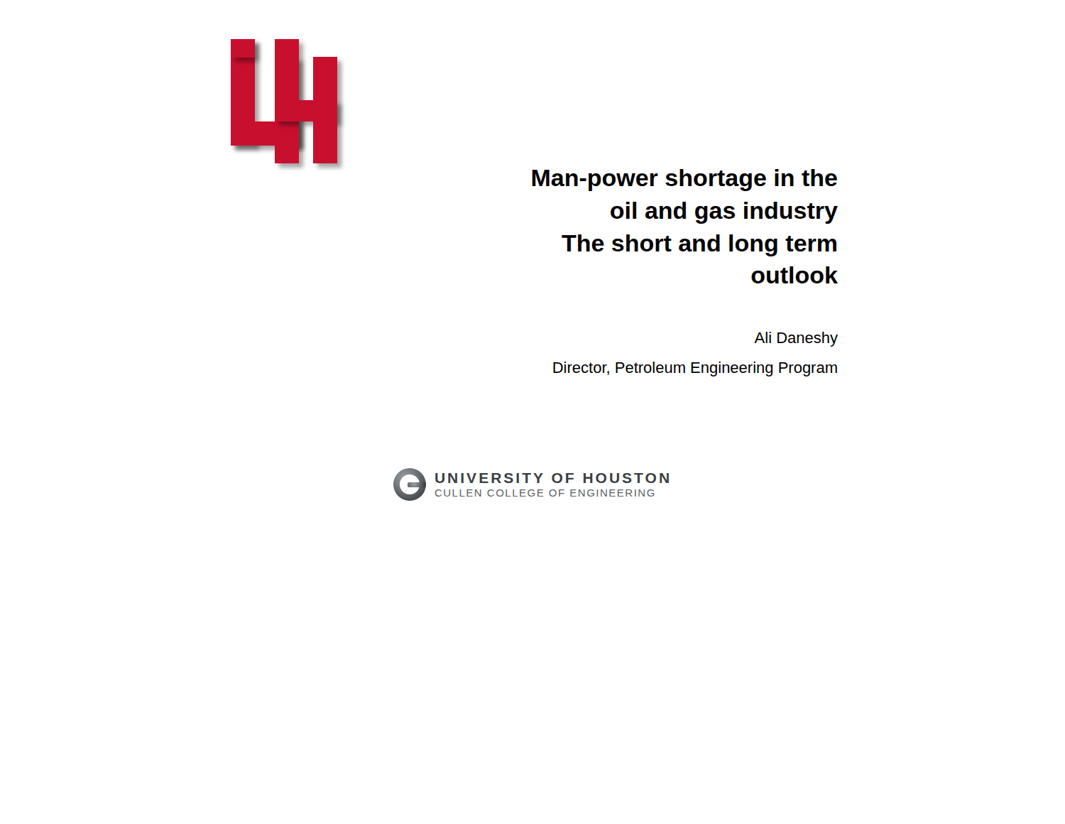Man-power shortage in the
oil and gas industry
The short and long term
outlook
Ali Daneshy
Director, Petroleum Engineering Program
UNIVERSITY OF HOUSTON
CULLEN COLLEGE OF ENGINEERING